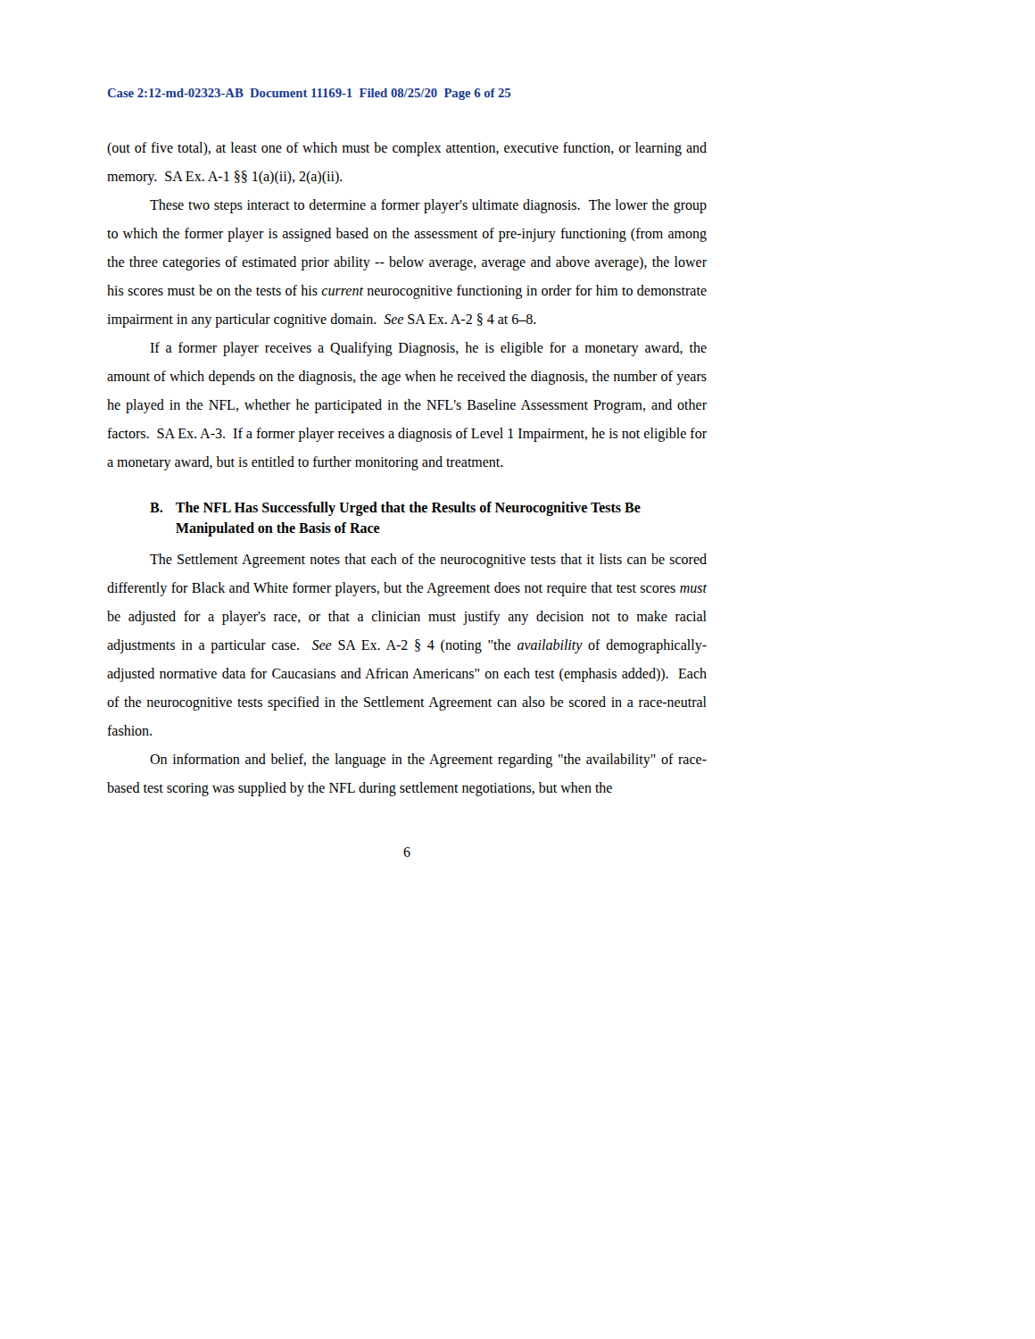Case 2:12-md-02323-AB Document 11169-1 Filed 08/25/20 Page 6 of 25
(out of five total), at least one of which must be complex attention, executive function, or learning and memory. SA Ex. A-1 §§ 1(a)(ii), 2(a)(ii).
These two steps interact to determine a former player's ultimate diagnosis. The lower the group to which the former player is assigned based on the assessment of pre-injury functioning (from among the three categories of estimated prior ability -- below average, average and above average), the lower his scores must be on the tests of his current neurocognitive functioning in order for him to demonstrate impairment in any particular cognitive domain. See SA Ex. A-2 § 4 at 6–8.
If a former player receives a Qualifying Diagnosis, he is eligible for a monetary award, the amount of which depends on the diagnosis, the age when he received the diagnosis, the number of years he played in the NFL, whether he participated in the NFL's Baseline Assessment Program, and other factors. SA Ex. A-3. If a former player receives a diagnosis of Level 1 Impairment, he is not eligible for a monetary award, but is entitled to further monitoring and treatment.
B. The NFL Has Successfully Urged that the Results of Neurocognitive Tests Be Manipulated on the Basis of Race
The Settlement Agreement notes that each of the neurocognitive tests that it lists can be scored differently for Black and White former players, but the Agreement does not require that test scores must be adjusted for a player's race, or that a clinician must justify any decision not to make racial adjustments in a particular case. See SA Ex. A-2 § 4 (noting "the availability of demographically-adjusted normative data for Caucasians and African Americans" on each test (emphasis added)). Each of the neurocognitive tests specified in the Settlement Agreement can also be scored in a race-neutral fashion.
On information and belief, the language in the Agreement regarding "the availability" of race-based test scoring was supplied by the NFL during settlement negotiations, but when the
6